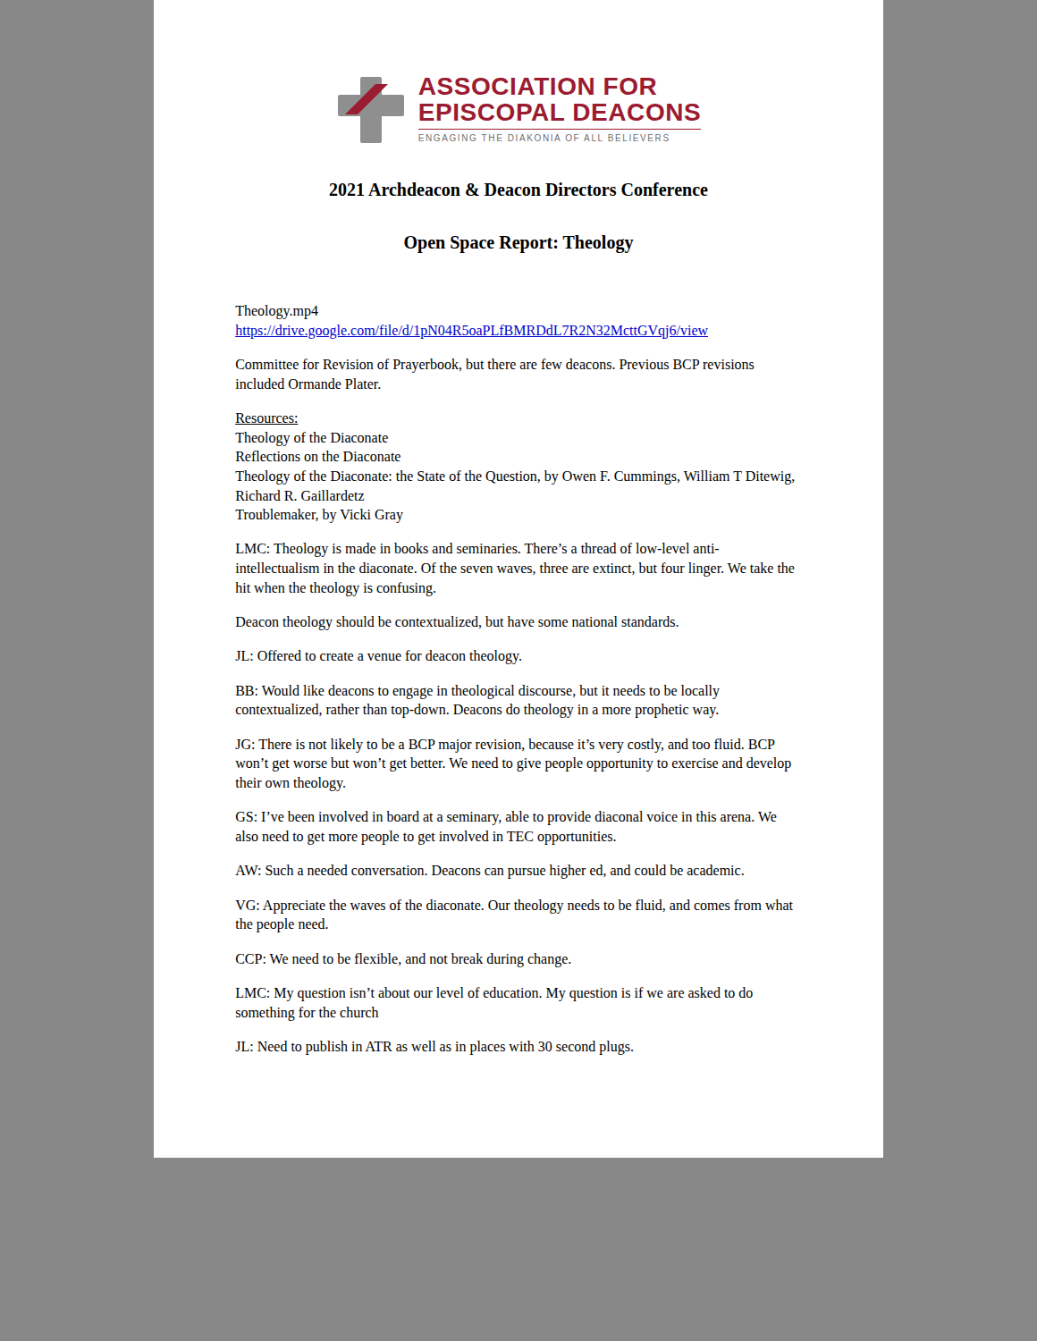Association for
Episcopal Deacons
Engaging the Diakonia of All Believers
2021 Archdeacon & Deacon Directors Conference
Open Space Report: Theology
Theology.mp4
https://drive.google.com/file/d/1pN04R5oaPLfBMRDdL7R2N32McttGVqj6/view
Committee for Revision of Prayerbook, but there are few deacons. Previous BCP revisions included Ormande Plater.
Resources:
Theology of the Diaconate Reflections on the Diaconate Theology of the Diaconate: the State of the Question, by Owen F. Cummings, William T Ditewig, Richard R. Gaillardetz Troublemaker, by Vicki Gray
LMC: Theology is made in books and seminaries. There’s a thread of low-level anti-intellectualism in the diaconate. Of the seven waves, three are extinct, but four linger. We take the hit when the theology is confusing.
Deacon theology should be contextualized, but have some national standards.
JL: Offered to create a venue for deacon theology.
BB: Would like deacons to engage in theological discourse, but it needs to be locally contextualized, rather than top-down. Deacons do theology in a more prophetic way.
JG: There is not likely to be a BCP major revision, because it’s very costly, and too fluid. BCP won’t get worse but won’t get better. We need to give people opportunity to exercise and develop their own theology.
GS: I’ve been involved in board at a seminary, able to provide diaconal voice in this arena. We also need to get more people to get involved in TEC opportunities.
AW: Such a needed conversation. Deacons can pursue higher ed, and could be academic.
VG: Appreciate the waves of the diaconate. Our theology needs to be fluid, and comes from what the people need.
CCP: We need to be flexible, and not break during change.
LMC: My question isn’t about our level of education. My question is if we are asked to do something for the church
JL: Need to publish in ATR as well as in places with 30 second plugs.